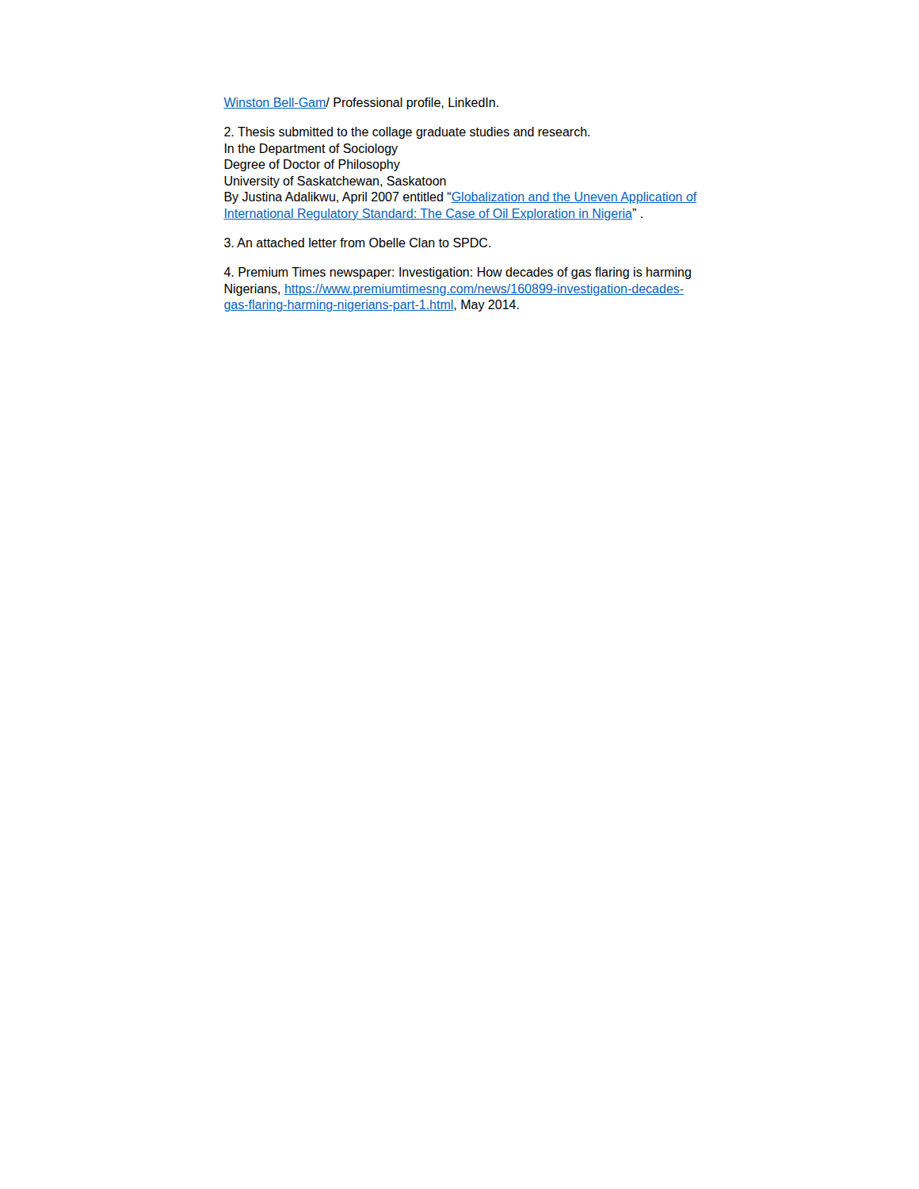Winston Bell-Gam/ Professional profile, LinkedIn.
2. Thesis submitted to the collage graduate studies and research.
In the Department of Sociology
Degree of Doctor of Philosophy
University of Saskatchewan, Saskatoon
By Justina Adalikwu, April 2007 entitled “Globalization and the Uneven Application of International Regulatory Standard: The Case of Oil Exploration in Nigeria” .
3. An attached letter from Obelle Clan to SPDC.
4. Premium Times newspaper: Investigation: How decades of gas flaring is harming Nigerians, https://www.premiumtimesng.com/news/160899-investigation-decades-gas-flaring-harming-nigerians-part-1.html, May 2014.